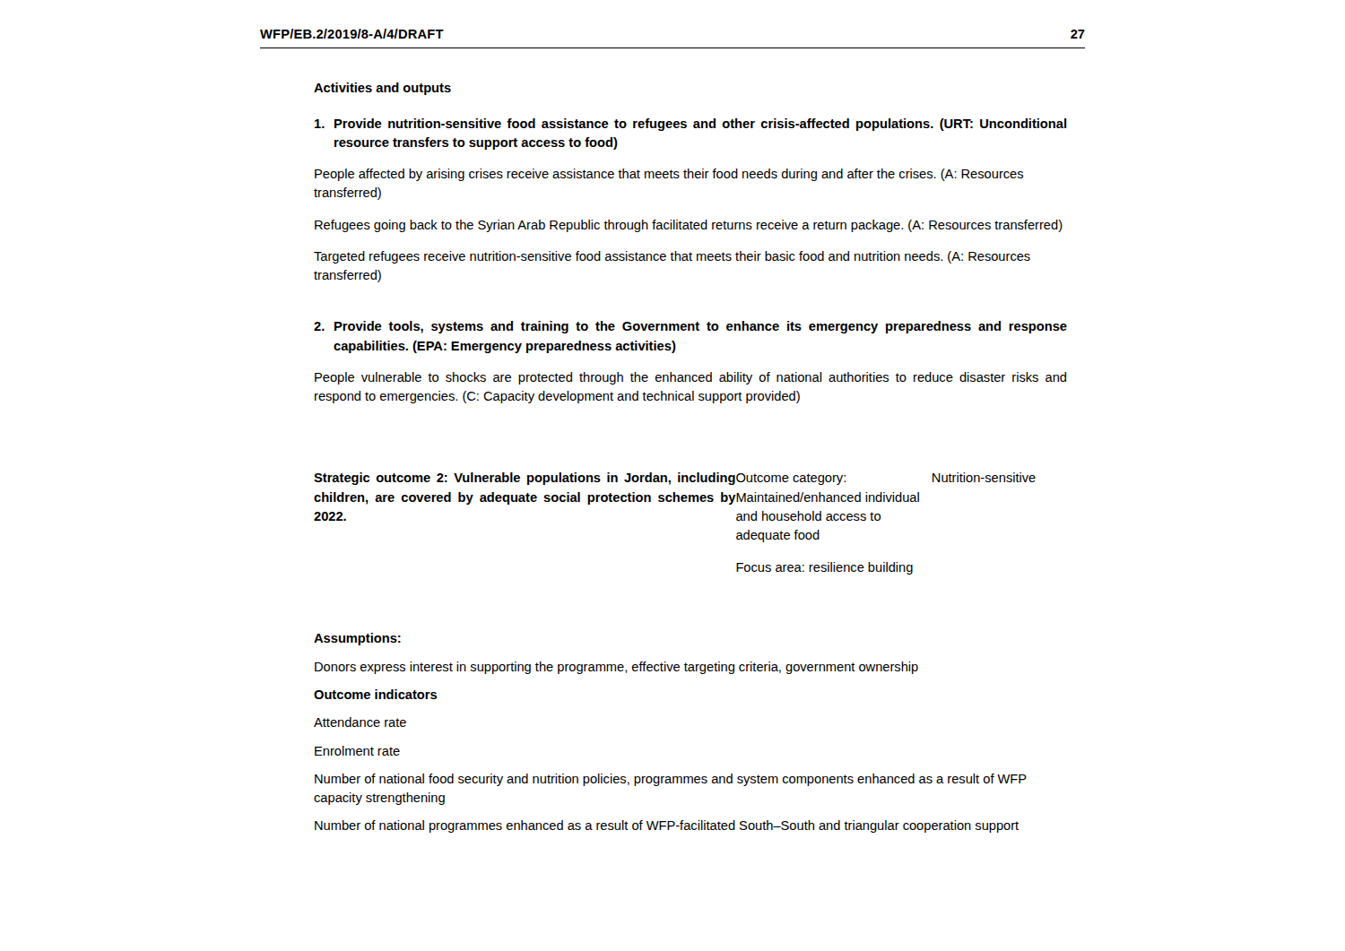WFP/EB.2/2019/8-A/4/DRAFT 27
Activities and outputs
1. Provide nutrition-sensitive food assistance to refugees and other crisis-affected populations. (URT: Unconditional resource transfers to support access to food)
People affected by arising crises receive assistance that meets their food needs during and after the crises. (A: Resources transferred)
Refugees going back to the Syrian Arab Republic through facilitated returns receive a return package. (A: Resources transferred)
Targeted refugees receive nutrition-sensitive food assistance that meets their basic food and nutrition needs. (A: Resources transferred)
2. Provide tools, systems and training to the Government to enhance its emergency preparedness and response capabilities. (EPA: Emergency preparedness activities)
People vulnerable to shocks are protected through the enhanced ability of national authorities to reduce disaster risks and respond to emergencies. (C: Capacity development and technical support provided)
| Strategic outcome 2: Vulnerable populations in Jordan, including children, are covered by adequate social protection schemes by 2022. | Outcome category: Maintained/enhanced individual and household access to adequate food Focus area: resilience building | Nutrition-sensitive |
Assumptions:
Donors express interest in supporting the programme, effective targeting criteria, government ownership
Outcome indicators
Attendance rate
Enrolment rate
Number of national food security and nutrition policies, programmes and system components enhanced as a result of WFP capacity strengthening
Number of national programmes enhanced as a result of WFP-facilitated South–South and triangular cooperation support